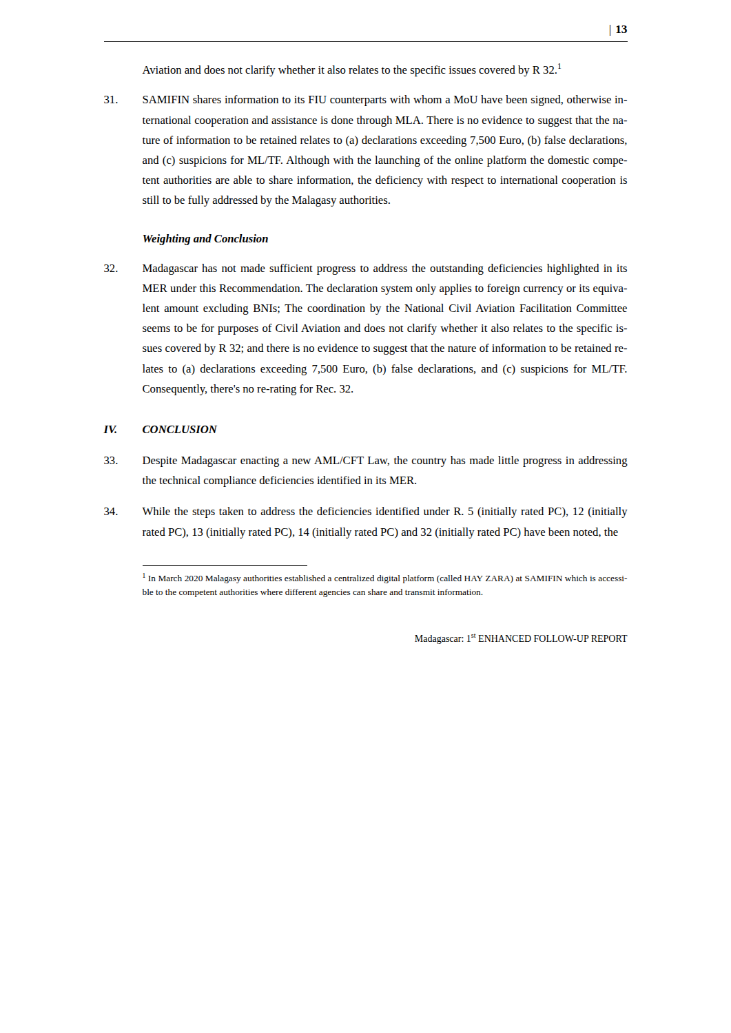|13
Aviation and does not clarify whether it also relates to the specific issues covered by R 32.1
31. SAMIFIN shares information to its FIU counterparts with whom a MoU have been signed, otherwise international cooperation and assistance is done through MLA. There is no evidence to suggest that the nature of information to be retained relates to (a) declarations exceeding 7,500 Euro, (b) false declarations, and (c) suspicions for ML/TF. Although with the launching of the online platform the domestic competent authorities are able to share information, the deficiency with respect to international cooperation is still to be fully addressed by the Malagasy authorities.
Weighting and Conclusion
32. Madagascar has not made sufficient progress to address the outstanding deficiencies highlighted in its MER under this Recommendation. The declaration system only applies to foreign currency or its equivalent amount excluding BNIs; The coordination by the National Civil Aviation Facilitation Committee seems to be for purposes of Civil Aviation and does not clarify whether it also relates to the specific issues covered by R 32; and there is no evidence to suggest that the nature of information to be retained relates to (a) declarations exceeding 7,500 Euro, (b) false declarations, and (c) suspicions for ML/TF. Consequently, there's no re-rating for Rec. 32.
IV. CONCLUSION
33. Despite Madagascar enacting a new AML/CFT Law, the country has made little progress in addressing the technical compliance deficiencies identified in its MER.
34. While the steps taken to address the deficiencies identified under R. 5 (initially rated PC), 12 (initially rated PC), 13 (initially rated PC), 14 (initially rated PC) and 32 (initially rated PC) have been noted, the
1 In March 2020 Malagasy authorities established a centralized digital platform (called HAY ZARA) at SAMIFIN which is accessible to the competent authorities where different agencies can share and transmit information.
Madagascar: 1st ENHANCED FOLLOW-UP REPORT